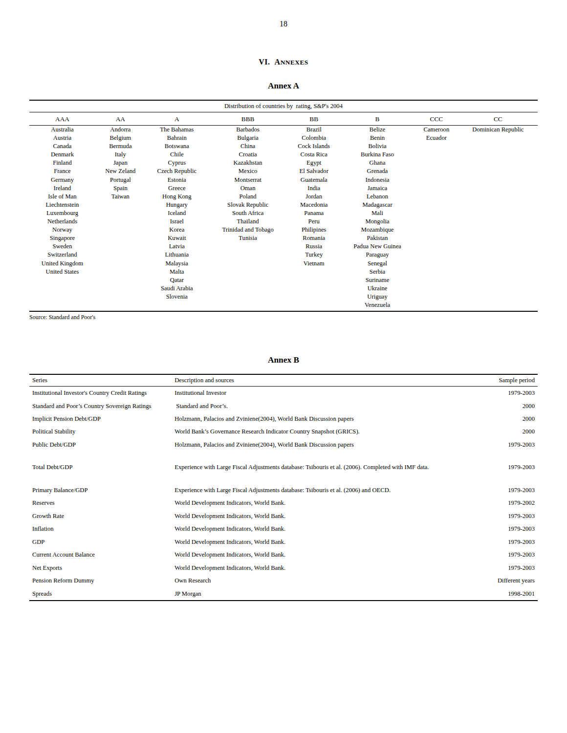18
VI. ANNEXES
Annex A
Distribution of countries by rating, S&P's 2004
| AAA | AA | A | BBB | BB | B | CCC | CC |
| --- | --- | --- | --- | --- | --- | --- | --- |
| Australia | Andorra | The Bahamas | Barbados | Brazil | Belize | Cameroon | Dominican Republic |
| Austria | Belgium | Bahrain | Bulgaria | Colombia | Benin | Ecuador | |
| Canada | Bermuda | Botswana | China | Cock Islands | Bolivia | | |
| Denmark | Italy | Chile | Croatia | Costa Rica | Burkina Faso | | |
| Finland | Japan | Cyprus | Kazakhstan | Egypt | Ghana | | |
| France | New Zeland | Czech Republic | Mexico | El Salvador | Grenada | | |
| Germany | Portugal | Estonia | Montserrat | Guatemala | Indonesia | | |
| Ireland | Spain | Greece | Oman | India | Jamaica | | |
| Isle of Man | Taiwan | Hong Kong | Poland | Jordan | Lebanon | | |
| Liechtenstein | | Hungary | Slovak Republic | Macedonia | Madagascar | | |
| Luxembourg | | Iceland | South Africa | Panama | Mali | | |
| Netherlands | | Israel | Thailand | Peru | Mongolia | | |
| Norway | | Korea | Trinidad and Tobago | Philipines | Mozambique | | |
| Singapore | | Kuwait | Tunisia | Romania | Pakistan | | |
| Sweden | | Latvia | | Russia | Padua New Guinea | | |
| Switzerland | | Lithuania | | Turkey | Paraguay | | |
| United Kingdom | | Malaysia | | Vietnam | Senegal | | |
| United States | | Malta | | | Serbia | | |
| | | Qatar | | | Suriname | | |
| | | Saudi Arabia | | | Ukraine | | |
| | | Slovenia | | | Uriguay | | |
| | | | | | Venezuela | | |
Source: Standard and Poor's
Annex B
| Series | Description and sources | Sample period |
| --- | --- | --- |
| Institutional Investor's Country Credit Ratings | Institutional Investor | 1979-2003 |
| Standard and Poor’s Country Sovereign Ratings | Standard and Poor’s. | 2000 |
| Implicit Pension Debt/GDP | Holzmann, Palacios and Zviniene(2004), World Bank Discussion papers | 2000 |
| Political Stability | World Bank’s Governance Research Indicator Country Snapshot (GRICS). | 2000 |
| Public Debt/GDP | Holzmann, Palacios and Zviniene(2004), World Bank Discussion papers | 1979-2003 |
| Total Debt/GDP | Experience with Large Fiscal Adjustments database: Tsibouris et al. (2006). Completed with IMF data. | 1979-2003 |
| Primary Balance/GDP | Experience with Large Fiscal Adjustments database: Tsibouris et al. (2006) and OECD. | 1979-2003 |
| Reserves | World Development Indicators, World Bank. | 1979-2002 |
| Growth Rate | World Development Indicators, World Bank. | 1979-2003 |
| Inflation | World Development Indicators, World Bank. | 1979-2003 |
| GDP | World Development Indicators, World Bank. | 1979-2003 |
| Current Account Balance | World Development Indicators, World Bank. | 1979-2003 |
| Net Exports | World Development Indicators, World Bank. | 1979-2003 |
| Pension Reform Dummy | Own Research | Different years |
| Spreads | JP Morgan | 1998-2001 |